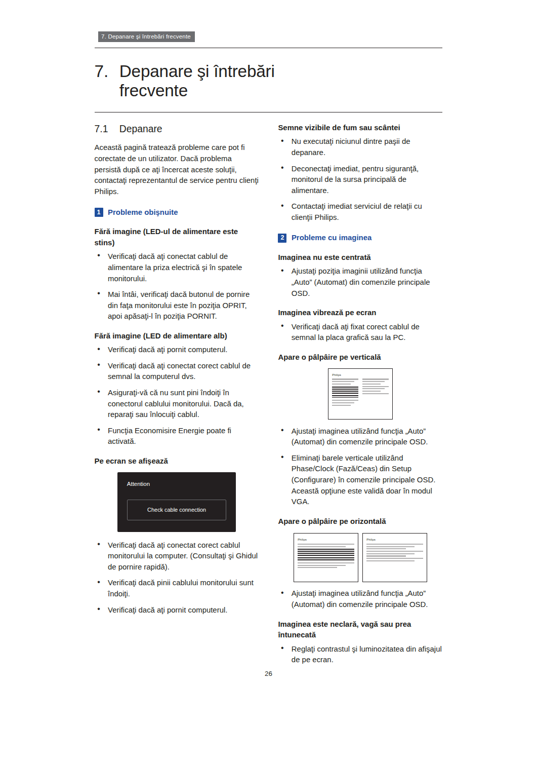7. Depanare şi întrebări frecvente
7. Depanare şi întrebări
frecvente
7.1 Depanare
Această pagină tratează probleme care pot fi corectate de un utilizator. Dacă problema persistă după ce aţi încercat aceste soluţii, contactaţi reprezentantul de service pentru clienţi Philips.
1 Probleme obişnuite
Fără imagine (LED-ul de alimentare este stins)
Verificaţi dacă aţi conectat cablul de alimentare la priza electrică şi în spatele monitorului.
Mai întâi, verificaţi dacă butonul de pornire din faţa monitorului este în poziţia OPRIT, apoi apăsaţi-l în poziţia PORNIT.
Fără imagine (LED de alimentare alb)
Verificaţi dacă aţi pornit computerul.
Verificaţi dacă aţi conectat corect cablul de semnal la computerul dvs.
Asiguraţi-vă că nu sunt pini îndoiţi în conectorul cablului monitorului. Dacă da, reparaţi sau înlocuiţi cablul.
Funcţia Economisire Energie poate fi activată.
Pe ecran se afişează
Attention
Check cable connection
Verificaţi dacă aţi conectat corect cablul monitorului la computer. (Consultaţi şi Ghidul de pornire rapidă).
Verificaţi dacă pinii cablului monitorului sunt îndoiţi.
Verificaţi dacă aţi pornit computerul.
Semne vizibile de fum sau scântei
Nu executaţi niciunul dintre paşii de depanare.
Deconectaţi imediat, pentru siguranţă, monitorul de la sursa principală de alimentare.
Contactaţi imediat serviciul de relaţii cu clienţii Philips.
2 Probleme cu imaginea
Imaginea nu este centrată
Ajustaţi poziţia imaginii utilizând funcţia „Auto” (Automat) din comenzile principale OSD.
Imaginea vibrează pe ecran
Verificaţi dacă aţi fixat corect cablul de semnal la placa grafică sau la PC.
Apare o pâlpâire pe verticală
Philips
Ajustaţi imaginea utilizând funcţia „Auto” (Automat) din comenzile principale OSD.
Eliminaţi barele verticale utilizând Phase/Clock (Fază/Ceas) din Setup (Configurare) în comenzile principale OSD. Această opţiune este validă doar în modul VGA.
Apare o pâlpâire pe orizontală
Philips
Philips
Ajustaţi imaginea utilizând funcţia „Auto” (Automat) din comenzile principale OSD.
Imaginea este neclară, vagă sau prea întunecată
Reglaţi contrastul şi luminozitatea din afişajul de pe ecran.
26